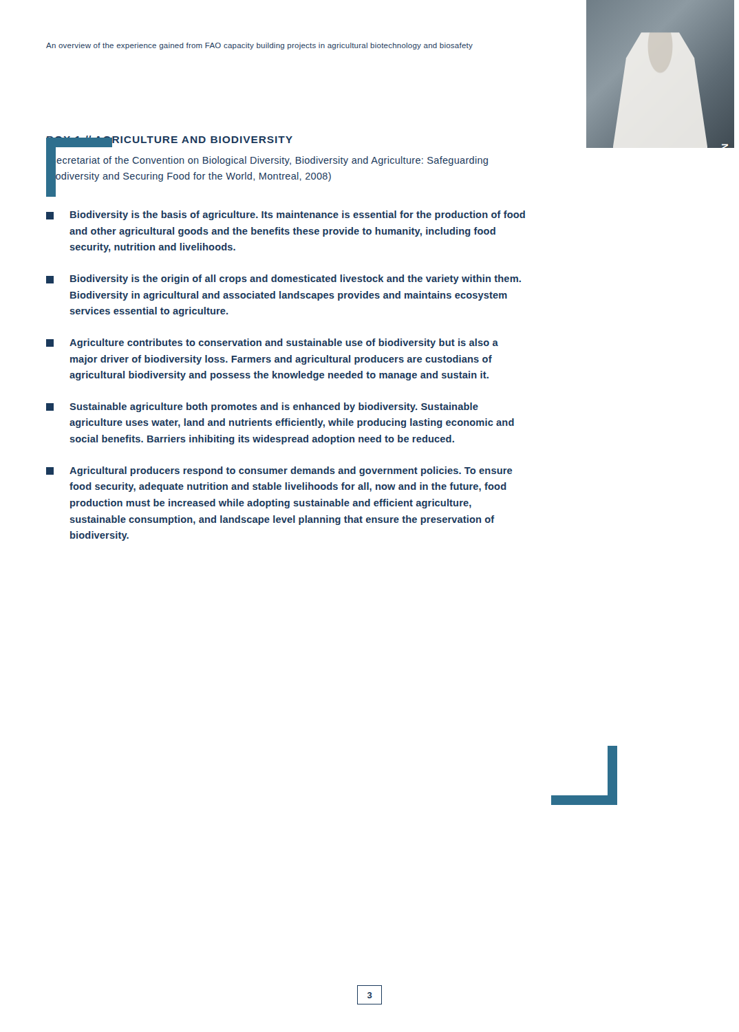INTRODUCTION
An overview of the experience gained from FAO capacity building projects in agricultural biotechnology and biosafety
BOX 1 // AGRICULTURE AND BIODIVERSITY
(Secretariat of the Convention on Biological Diversity, Biodiversity and Agriculture: Safeguarding Biodiversity and Securing Food for the World, Montreal, 2008)
Biodiversity is the basis of agriculture. Its maintenance is essential for the production of food and other agricultural goods and the benefits these provide to humanity, including food security, nutrition and livelihoods.
Biodiversity is the origin of all crops and domesticated livestock and the variety within them. Biodiversity in agricultural and associated landscapes provides and maintains ecosystem services essential to agriculture.
Agriculture contributes to conservation and sustainable use of biodiversity but is also a major driver of biodiversity loss. Farmers and agricultural producers are custodians of agricultural biodiversity and possess the knowledge needed to manage and sustain it.
Sustainable agriculture both promotes and is enhanced by biodiversity. Sustainable agriculture uses water, land and nutrients efficiently, while producing lasting economic and social benefits. Barriers inhibiting its widespread adoption need to be reduced.
Agricultural producers respond to consumer demands and government policies. To ensure food security, adequate nutrition and stable livelihoods for all, now and in the future, food production must be increased while adopting sustainable and efficient agriculture, sustainable consumption, and landscape level planning that ensure the preservation of biodiversity.
3